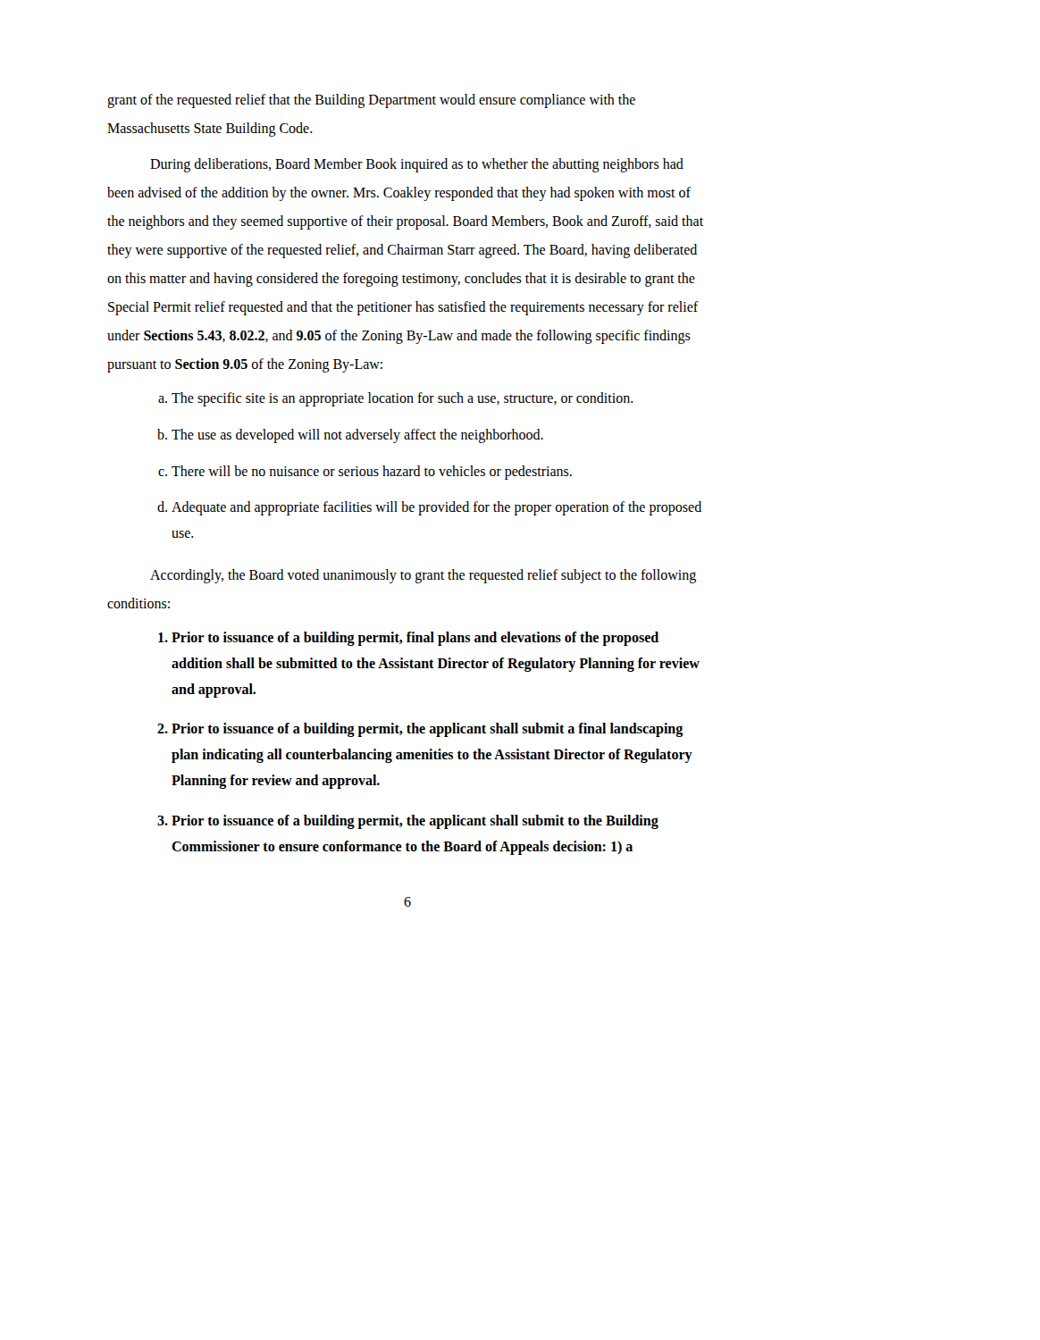grant of the requested relief that the Building Department would ensure compliance with the Massachusetts State Building Code.
During deliberations, Board Member Book inquired as to whether the abutting neighbors had been advised of the addition by the owner. Mrs. Coakley responded that they had spoken with most of the neighbors and they seemed supportive of their proposal. Board Members, Book and Zuroff, said that they were supportive of the requested relief, and Chairman Starr agreed. The Board, having deliberated on this matter and having considered the foregoing testimony, concludes that it is desirable to grant the Special Permit relief requested and that the petitioner has satisfied the requirements necessary for relief under Sections 5.43, 8.02.2, and 9.05 of the Zoning By-Law and made the following specific findings pursuant to Section 9.05 of the Zoning By-Law:
The specific site is an appropriate location for such a use, structure, or condition.
The use as developed will not adversely affect the neighborhood.
There will be no nuisance or serious hazard to vehicles or pedestrians.
Adequate and appropriate facilities will be provided for the proper operation of the proposed use.
Accordingly, the Board voted unanimously to grant the requested relief subject to the following conditions:
Prior to issuance of a building permit, final plans and elevations of the proposed addition shall be submitted to the Assistant Director of Regulatory Planning for review and approval.
Prior to issuance of a building permit, the applicant shall submit a final landscaping plan indicating all counterbalancing amenities to the Assistant Director of Regulatory Planning for review and approval.
Prior to issuance of a building permit, the applicant shall submit to the Building Commissioner to ensure conformance to the Board of Appeals decision: 1) a
6